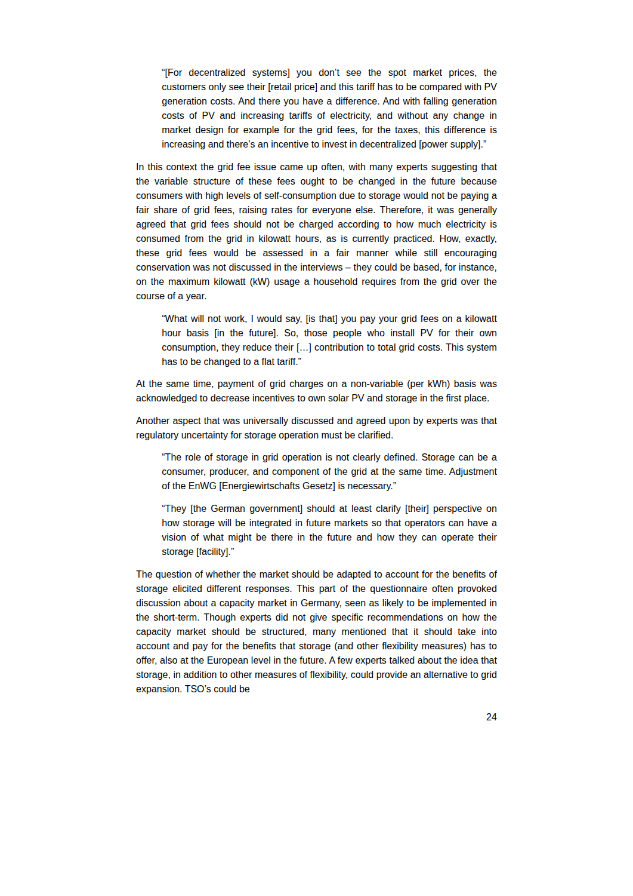“[For decentralized systems] you don’t see the spot market prices, the customers only see their [retail price] and this tariff has to be compared with PV generation costs. And there you have a difference. And with falling generation costs of PV and increasing tariffs of electricity, and without any change in market design for example for the grid fees, for the taxes, this difference is increasing and there’s an incentive to invest in decentralized [power supply].”
In this context the grid fee issue came up often, with many experts suggesting that the variable structure of these fees ought to be changed in the future because consumers with high levels of self-consumption due to storage would not be paying a fair share of grid fees, raising rates for everyone else. Therefore, it was generally agreed that grid fees should not be charged according to how much electricity is consumed from the grid in kilowatt hours, as is currently practiced. How, exactly, these grid fees would be assessed in a fair manner while still encouraging conservation was not discussed in the interviews – they could be based, for instance, on the maximum kilowatt (kW) usage a household requires from the grid over the course of a year.
“What will not work, I would say, [is that] you pay your grid fees on a kilowatt hour basis [in the future]. So, those people who install PV for their own consumption, they reduce their […] contribution to total grid costs. This system has to be changed to a flat tariff.”
At the same time, payment of grid charges on a non-variable (per kWh) basis was acknowledged to decrease incentives to own solar PV and storage in the first place.
Another aspect that was universally discussed and agreed upon by experts was that regulatory uncertainty for storage operation must be clarified.
“The role of storage in grid operation is not clearly defined. Storage can be a consumer, producer, and component of the grid at the same time. Adjustment of the EnWG [Energiewirtschafts Gesetz] is necessary.”
“They [the German government] should at least clarify [their] perspective on how storage will be integrated in future markets so that operators can have a vision of what might be there in the future and how they can operate their storage [facility].”
The question of whether the market should be adapted to account for the benefits of storage elicited different responses. This part of the questionnaire often provoked discussion about a capacity market in Germany, seen as likely to be implemented in the short-term. Though experts did not give specific recommendations on how the capacity market should be structured, many mentioned that it should take into account and pay for the benefits that storage (and other flexibility measures) has to offer, also at the European level in the future. A few experts talked about the idea that storage, in addition to other measures of flexibility, could provide an alternative to grid expansion. TSO’s could be
24